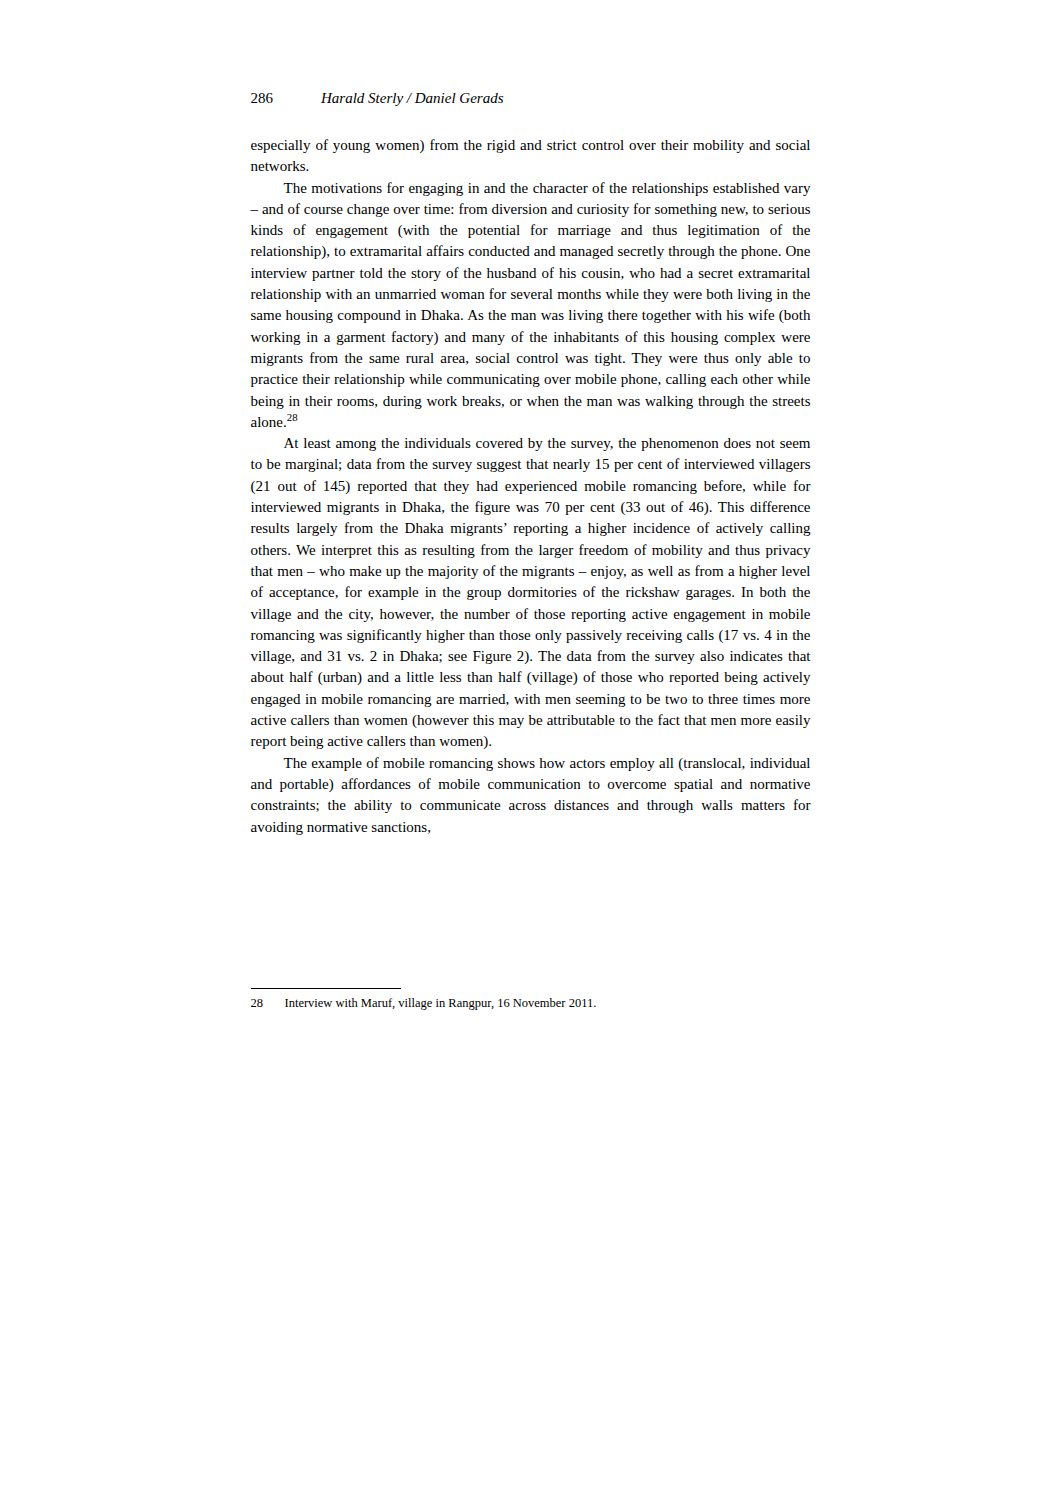286 Harald Sterly / Daniel Gerads
especially of young women) from the rigid and strict control over their mobility and social networks.
The motivations for engaging in and the character of the relationships established vary – and of course change over time: from diversion and curiosity for something new, to serious kinds of engagement (with the potential for marriage and thus legitimation of the relationship), to extramarital affairs conducted and managed secretly through the phone. One interview partner told the story of the husband of his cousin, who had a secret extramarital relationship with an unmarried woman for several months while they were both living in the same housing compound in Dhaka. As the man was living there together with his wife (both working in a garment factory) and many of the inhabitants of this housing complex were migrants from the same rural area, social control was tight. They were thus only able to practice their relationship while communicating over mobile phone, calling each other while being in their rooms, during work breaks, or when the man was walking through the streets alone.28
At least among the individuals covered by the survey, the phenomenon does not seem to be marginal; data from the survey suggest that nearly 15 per cent of interviewed villagers (21 out of 145) reported that they had experienced mobile romancing before, while for interviewed migrants in Dhaka, the figure was 70 per cent (33 out of 46). This difference results largely from the Dhaka migrants’ reporting a higher incidence of actively calling others. We interpret this as resulting from the larger freedom of mobility and thus privacy that men – who make up the majority of the migrants – enjoy, as well as from a higher level of acceptance, for example in the group dormitories of the rickshaw garages. In both the village and the city, however, the number of those reporting active engagement in mobile romancing was significantly higher than those only passively receiving calls (17 vs. 4 in the village, and 31 vs. 2 in Dhaka; see Figure 2). The data from the survey also indicates that about half (urban) and a little less than half (village) of those who reported being actively engaged in mobile romancing are married, with men seeming to be two to three times more active callers than women (however this may be attributable to the fact that men more easily report being active callers than women).
The example of mobile romancing shows how actors employ all (translocal, individual and portable) affordances of mobile communication to overcome spatial and normative constraints; the ability to communicate across distances and through walls matters for avoiding normative sanctions,
28 Interview with Maruf, village in Rangpur, 16 November 2011.